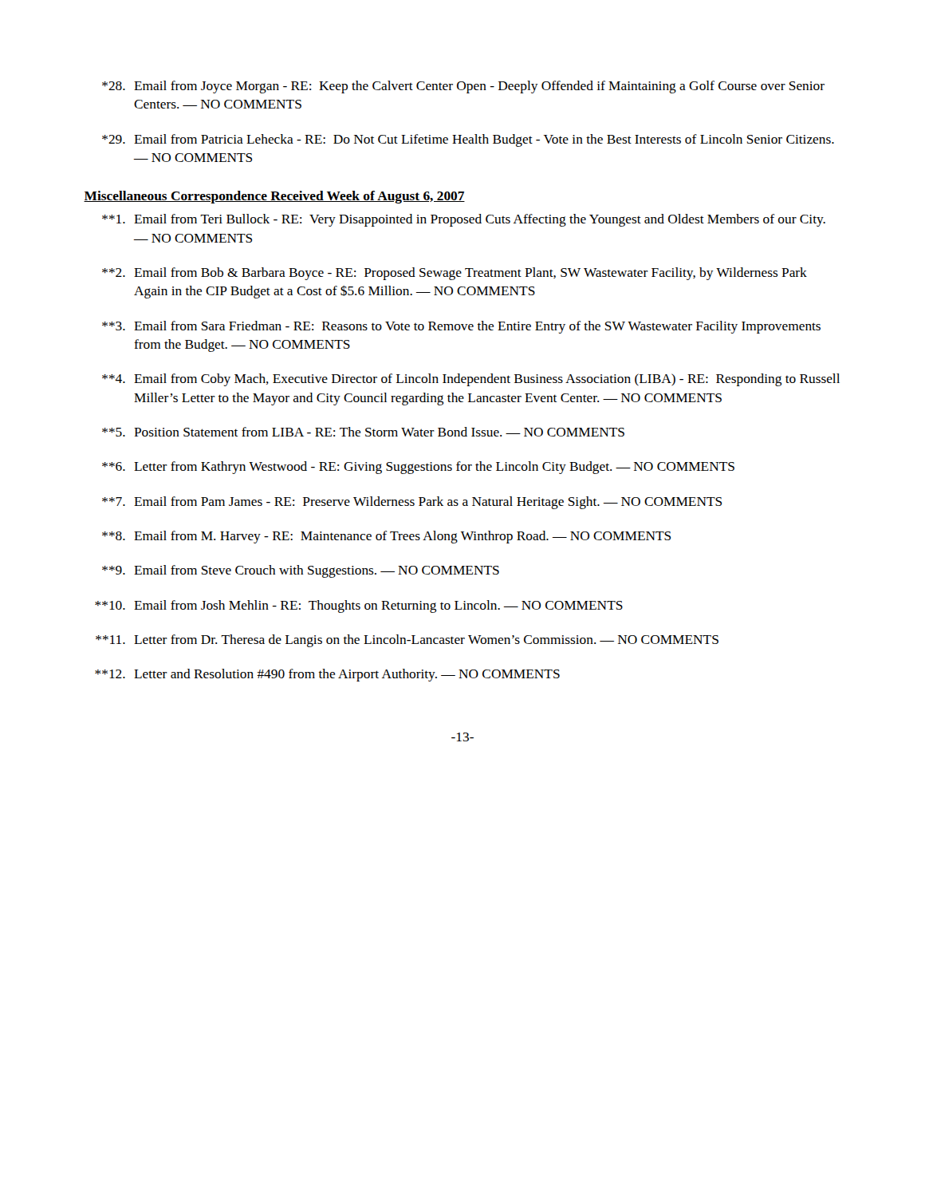*28. Email from Joyce Morgan - RE: Keep the Calvert Center Open - Deeply Offended if Maintaining a Golf Course over Senior Centers. — NO COMMENTS
*29. Email from Patricia Lehecka - RE: Do Not Cut Lifetime Health Budget - Vote in the Best Interests of Lincoln Senior Citizens. — NO COMMENTS
Miscellaneous Correspondence Received Week of August 6, 2007
**1. Email from Teri Bullock - RE: Very Disappointed in Proposed Cuts Affecting the Youngest and Oldest Members of our City. — NO COMMENTS
**2. Email from Bob & Barbara Boyce - RE: Proposed Sewage Treatment Plant, SW Wastewater Facility, by Wilderness Park Again in the CIP Budget at a Cost of $5.6 Million. — NO COMMENTS
**3. Email from Sara Friedman - RE: Reasons to Vote to Remove the Entire Entry of the SW Wastewater Facility Improvements from the Budget. — NO COMMENTS
**4. Email from Coby Mach, Executive Director of Lincoln Independent Business Association (LIBA) - RE: Responding to Russell Miller’s Letter to the Mayor and City Council regarding the Lancaster Event Center. — NO COMMENTS
**5. Position Statement from LIBA - RE: The Storm Water Bond Issue. — NO COMMENTS
**6. Letter from Kathryn Westwood - RE: Giving Suggestions for the Lincoln City Budget. — NO COMMENTS
**7. Email from Pam James - RE: Preserve Wilderness Park as a Natural Heritage Sight. — NO COMMENTS
**8. Email from M. Harvey - RE: Maintenance of Trees Along Winthrop Road. — NO COMMENTS
**9. Email from Steve Crouch with Suggestions. — NO COMMENTS
**10. Email from Josh Mehlin - RE: Thoughts on Returning to Lincoln. — NO COMMENTS
**11. Letter from Dr. Theresa de Langis on the Lincoln-Lancaster Women’s Commission. — NO COMMENTS
**12. Letter and Resolution #490 from the Airport Authority. — NO COMMENTS
-13-